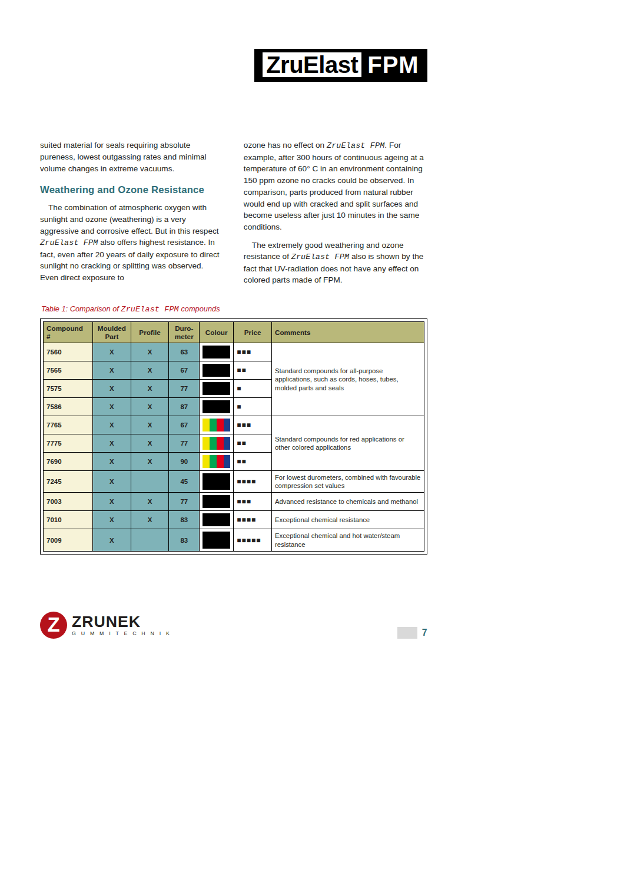ZruElast FPM
suited material for seals requiring absolute pureness, lowest outgassing rates and minimal volume changes in extreme vacuums.
Weathering and Ozone Resistance
The combination of atmospheric oxygen with sunlight and ozone (weathering) is a very aggressive and corrosive effect. But in this respect ZruElast FPM also offers highest resistance. In fact, even after 20 years of daily exposure to direct sunlight no cracking or splitting was observed. Even direct exposure to
ozone has no effect on ZruElast FPM. For example, after 300 hours of continuous ageing at a temperature of 60° C in an environment containing 150 ppm ozone no cracks could be observed. In comparison, parts produced from natural rubber would end up with cracked and split surfaces and become useless after just 10 minutes in the same conditions.
The extremely good weathering and ozone resistance of ZruElast FPM also is shown by the fact that UV-radiation does not have any effect on colored parts made of FPM.
Table 1: Comparison of ZruElast FPM compounds
| Compound # | Moulded Part | Profile | Duro- meter | Colour | Price | Comments |
| --- | --- | --- | --- | --- | --- | --- |
| 7560 | X | X | 63 | | ■■■ | Standard compounds for all-purpose applications, such as cords, hoses, tubes, molded parts and seals |
| 7565 | X | X | 67 | | ■■ |
| 7575 | X | X | 77 | | ■ |
| 7586 | X | X | 87 | | ■ |
| 7765 | X | X | 67 | | ■■■ | Standard compounds for red applications or other colored applications |
| 7775 | X | X | 77 | | ■■ |
| 7690 | X | X | 90 | | ■■ |
| 7245 | X | | 45 | | ■■■■ | For lowest durometers, combined with favourable compression set values |
| 7003 | X | X | 77 | | ■■■ | Advanced resistance to chemicals and methanol |
| 7010 | X | X | 83 | | ■■■■ | Exceptional chemical resistance |
| 7009 | X | | 83 | | ■■■■■ | Exceptional chemical and hot water/steam resistance |
Z
ZRUNEK
G U M M I T E C H N I K
7